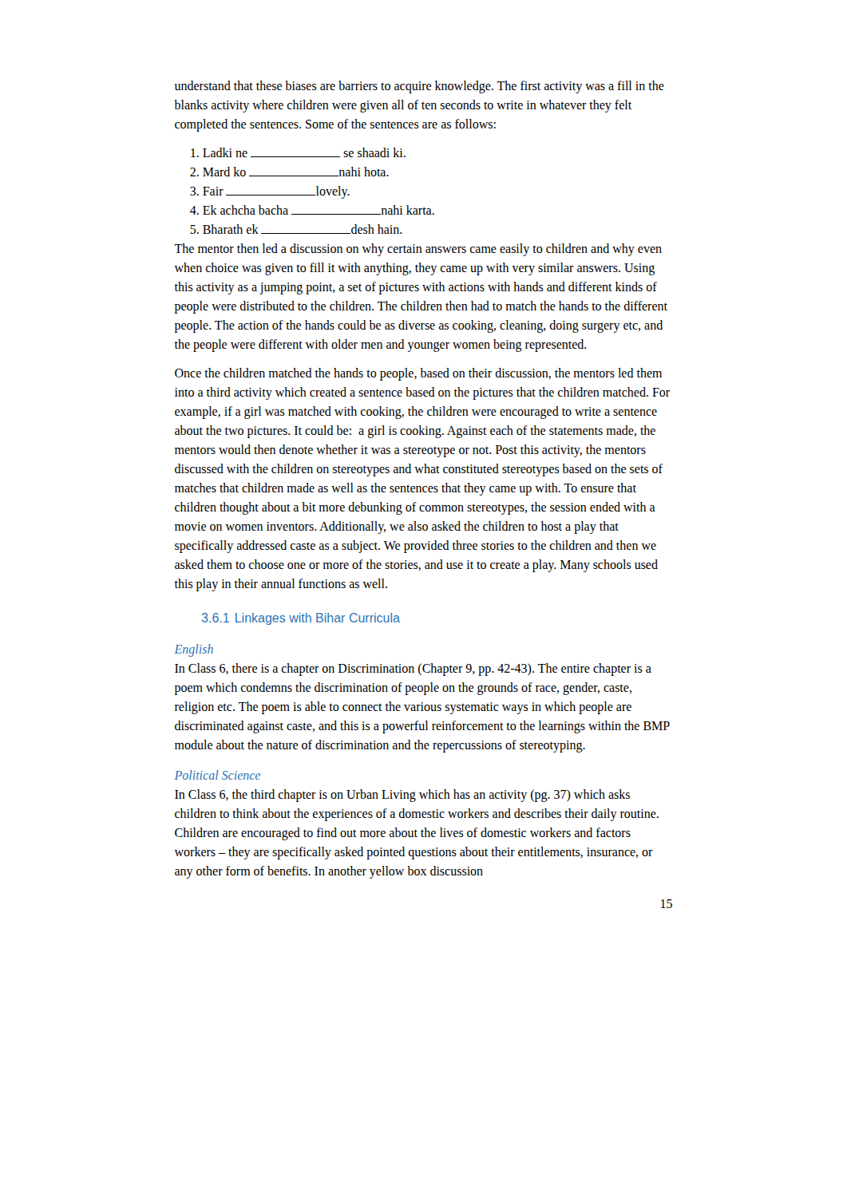understand that these biases are barriers to acquire knowledge. The first activity was a fill in the blanks activity where children were given all of ten seconds to write in whatever they felt completed the sentences. Some of the sentences are as follows:
Ladki ne se shaadi ki.
Mard ko nahi hota.
Fair lovely.
Ek achcha bacha nahi karta.
Bharath ek desh hain.
The mentor then led a discussion on why certain answers came easily to children and why even when choice was given to fill it with anything, they came up with very similar answers. Using this activity as a jumping point, a set of pictures with actions with hands and different kinds of people were distributed to the children. The children then had to match the hands to the different people. The action of the hands could be as diverse as cooking, cleaning, doing surgery etc, and the people were different with older men and younger women being represented.
Once the children matched the hands to people, based on their discussion, the mentors led them into a third activity which created a sentence based on the pictures that the children matched. For example, if a girl was matched with cooking, the children were encouraged to write a sentence about the two pictures. It could be: a girl is cooking. Against each of the statements made, the mentors would then denote whether it was a stereotype or not. Post this activity, the mentors discussed with the children on stereotypes and what constituted stereotypes based on the sets of matches that children made as well as the sentences that they came up with. To ensure that children thought about a bit more debunking of common stereotypes, the session ended with a movie on women inventors. Additionally, we also asked the children to host a play that specifically addressed caste as a subject. We provided three stories to the children and then we asked them to choose one or more of the stories, and use it to create a play. Many schools used this play in their annual functions as well.
3.6.1 Linkages with Bihar Curricula
English
In Class 6, there is a chapter on Discrimination (Chapter 9, pp. 42-43). The entire chapter is a poem which condemns the discrimination of people on the grounds of race, gender, caste, religion etc. The poem is able to connect the various systematic ways in which people are discriminated against caste, and this is a powerful reinforcement to the learnings within the BMP module about the nature of discrimination and the repercussions of stereotyping.
Political Science
In Class 6, the third chapter is on Urban Living which has an activity (pg. 37) which asks children to think about the experiences of a domestic workers and describes their daily routine. Children are encouraged to find out more about the lives of domestic workers and factors workers – they are specifically asked pointed questions about their entitlements, insurance, or any other form of benefits. In another yellow box discussion
15